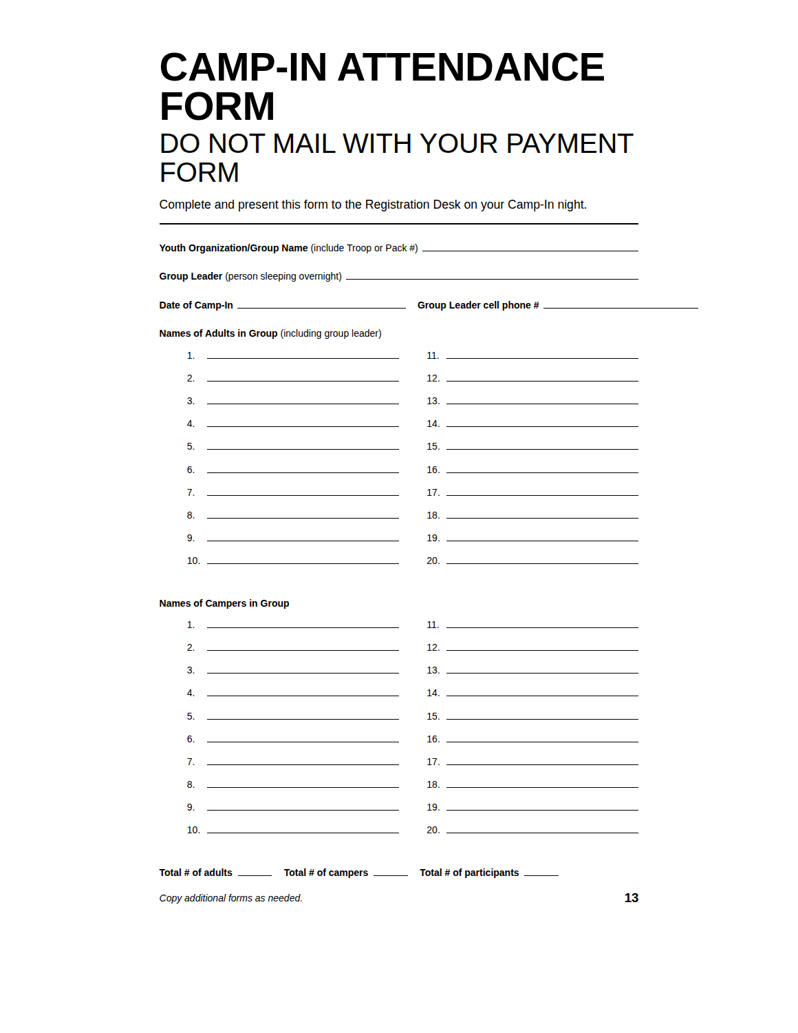Camp-In Attendance Form
Do not mail with your payment form
Complete and present this form to the Registration Desk on your Camp-In night.
Youth Organization/Group Name (include Troop or Pack #)
Group Leader (person sleeping overnight)
Date of Camp-In Group Leader cell phone #
Names of Adults in Group (including group leader)
1.
2.
3.
4.
5.
6.
7.
8.
9.
10.
11.
12.
13.
14.
15.
16.
17.
18.
19.
20.
Names of Campers in Group
1.
2.
3.
4.
5.
6.
7.
8.
9.
10.
11.
12.
13.
14.
15.
16.
17.
18.
19.
20.
Total # of adults Total # of campers Total # of participants
Copy additional forms as needed.
13